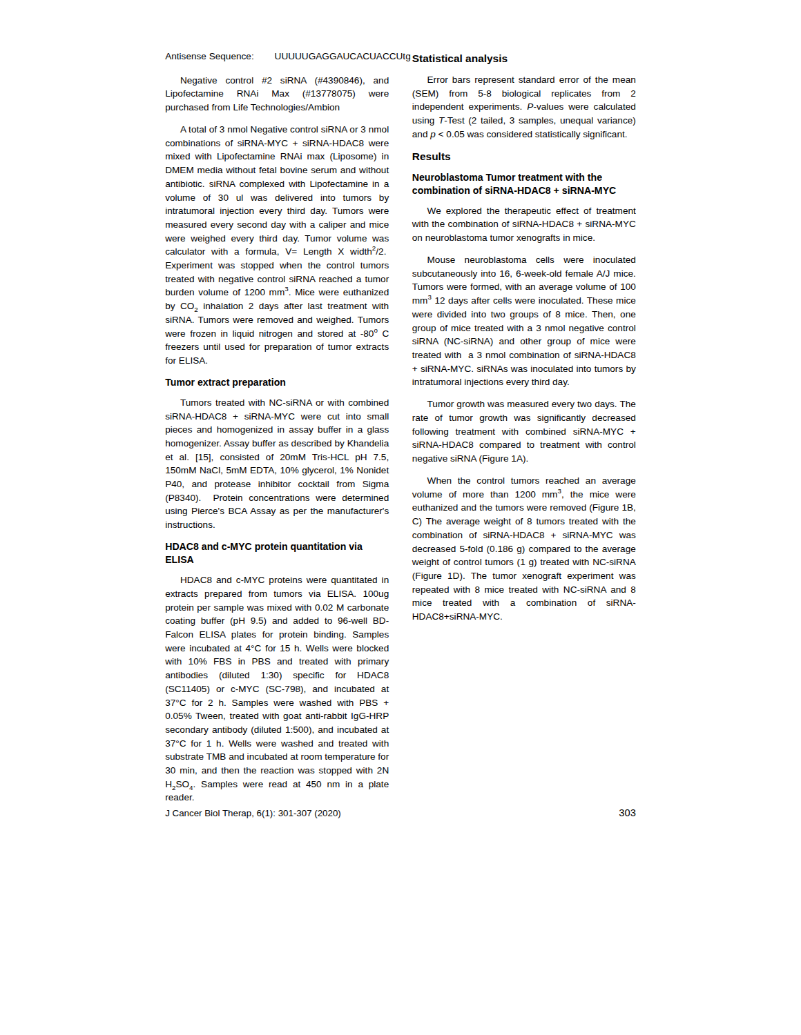Antisense Sequence: UUUUUGAGGAUCACUACCUtg
Negative control #2 siRNA (#4390846), and Lipofectamine RNAi Max (#13778075) were purchased from Life Technologies/Ambion
A total of 3 nmol Negative control siRNA or 3 nmol combinations of siRNA-MYC + siRNA-HDAC8 were mixed with Lipofectamine RNAi max (Liposome) in DMEM media without fetal bovine serum and without antibiotic. siRNA complexed with Lipofectamine in a volume of 30 ul was delivered into tumors by intratumoral injection every third day. Tumors were measured every second day with a caliper and mice were weighed every third day. Tumor volume was calculator with a formula, V= Length X width2/2. Experiment was stopped when the control tumors treated with negative control siRNA reached a tumor burden volume of 1200 mm3. Mice were euthanized by CO2 inhalation 2 days after last treatment with siRNA. Tumors were removed and weighed. Tumors were frozen in liquid nitrogen and stored at -80o C freezers until used for preparation of tumor extracts for ELISA.
Tumor extract preparation
Tumors treated with NC-siRNA or with combined siRNA-HDAC8 + siRNA-MYC were cut into small pieces and homogenized in assay buffer in a glass homogenizer. Assay buffer as described by Khandelia et al. [15], consisted of 20mM Tris-HCL pH 7.5, 150mM NaCl, 5mM EDTA, 10% glycerol, 1% Nonidet P40, and protease inhibitor cocktail from Sigma (P8340). Protein concentrations were determined using Pierce's BCA Assay as per the manufacturer's instructions.
HDAC8 and c-MYC protein quantitation via ELISA
HDAC8 and c-MYC proteins were quantitated in extracts prepared from tumors via ELISA. 100ug protein per sample was mixed with 0.02 M carbonate coating buffer (pH 9.5) and added to 96-well BD-Falcon ELISA plates for protein binding. Samples were incubated at 4°C for 15 h. Wells were blocked with 10% FBS in PBS and treated with primary antibodies (diluted 1:30) specific for HDAC8 (SC11405) or c-MYC (SC-798), and incubated at 37°C for 2 h. Samples were washed with PBS + 0.05% Tween, treated with goat anti-rabbit IgG-HRP secondary antibody (diluted 1:500), and incubated at 37°C for 1 h. Wells were washed and treated with substrate TMB and incubated at room temperature for 30 min, and then the reaction was stopped with 2N H2SO4. Samples were read at 450 nm in a plate reader.
Statistical analysis
Error bars represent standard error of the mean (SEM) from 5-8 biological replicates from 2 independent experiments. P-values were calculated using T-Test (2 tailed, 3 samples, unequal variance) and p < 0.05 was considered statistically significant.
Results
Neuroblastoma Tumor treatment with the combination of siRNA-HDAC8 + siRNA-MYC
We explored the therapeutic effect of treatment with the combination of siRNA-HDAC8 + siRNA-MYC on neuroblastoma tumor xenografts in mice.
Mouse neuroblastoma cells were inoculated subcutaneously into 16, 6-week-old female A/J mice. Tumors were formed, with an average volume of 100 mm3 12 days after cells were inoculated. These mice were divided into two groups of 8 mice. Then, one group of mice treated with a 3 nmol negative control siRNA (NC-siRNA) and other group of mice were treated with a 3 nmol combination of siRNA-HDAC8 + siRNA-MYC. siRNAs was inoculated into tumors by intratumoral injections every third day.
Tumor growth was measured every two days. The rate of tumor growth was significantly decreased following treatment with combined siRNA-MYC + siRNA-HDAC8 compared to treatment with control negative siRNA (Figure 1A).
When the control tumors reached an average volume of more than 1200 mm3, the mice were euthanized and the tumors were removed (Figure 1B, C) The average weight of 8 tumors treated with the combination of siRNA-HDAC8 + siRNA-MYC was decreased 5-fold (0.186 g) compared to the average weight of control tumors (1 g) treated with NC-siRNA (Figure 1D). The tumor xenograft experiment was repeated with 8 mice treated with NC-siRNA and 8 mice treated with a combination of siRNA-HDAC8+siRNA-MYC.
J Cancer Biol Therap, 6(1): 301-307 (2020) 303